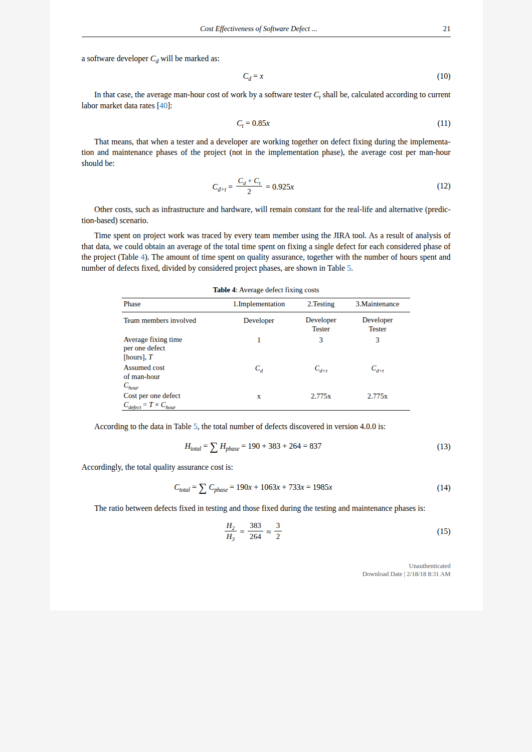Cost Effectiveness of Software Defect ...
21
a software developer Cd will be marked as:
Cd = x
(10)
In that case, the average man-hour cost of work by a software tester Ct shall be, calculated according to current labor market data rates [40]:
Ct = 0.85x
(11)
That means, that when a tester and a developer are working together on defect fixing during the implementation and maintenance phases of the project (not in the implementation phase), the average cost per man-hour should be:
Cd+t = Cd + Ct 2 = 0.925x
(12)
Other costs, such as infrastructure and hardware, will remain constant for the real-life and alternative (prediction-based) scenario.
Time spent on project work was traced by every team member using the JIRA tool. As a result of analysis of that data, we could obtain an average of the total time spent on fixing a single defect for each considered phase of the project (Table 4). The amount of time spent on quality assurance, together with the number of hours spent and number of defects fixed, divided by considered project phases, are shown in Table 5.
Table 4: Average defect fixing costs
| Phase | 1.Implementation | 2.Testing | 3.Maintenance |
| --- | --- | --- | --- |
| Team members involved | Developer | Developer Tester | Developer Tester |
| Average fixing time per one defect [hours], T | 1 | 3 | 3 |
| Assumed cost of man-hour C hour | C d | C d+t | C d+t |
| Cost per one defect C defect = T × C hour | x | 2.775x | 2.775x |
According to the data in Table 5, the total number of defects discovered in version 4.0.0 is:
Htotal = ∑ Hphase = 190 + 383 + 264 = 837
(13)
Accordingly, the total quality assurance cost is:
Ctotal = ∑ Cphase = 190x + 1063x + 733x = 1985x
(14)
The ratio between defects fixed in testing and those fixed during the testing and maintenance phases is:
H2 H3 = 383264 ≈ 32
(15)
Unauthenticated
Download Date | 2/18/18 8:31 AM